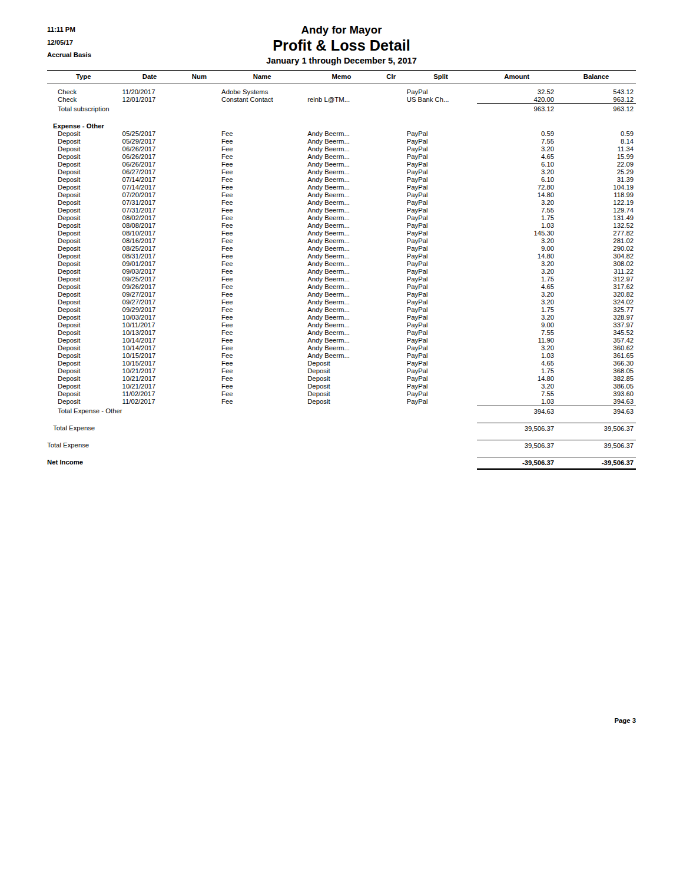11:11 PM
12/05/17
Accrual Basis
Andy for Mayor
Profit & Loss Detail
January 1 through December 5, 2017
| Type | Date | Num | Name | Memo | Clr | Split | Amount | Balance |
| --- | --- | --- | --- | --- | --- | --- | --- | --- |
| Check | 11/20/2017 | | Adobe Systems | | | PayPal | 32.52 | 543.12 |
| Check | 12/01/2017 | | Constant Contact | reinb L@TM... | | US Bank Ch... | 420.00 | 963.12 |
| Total subscription | 963.12 | 963.12 |
| Expense - Other |
| Deposit | 05/25/2017 | | Fee | Andy Beerm... | | PayPal | 0.59 | 0.59 |
| Deposit | 05/29/2017 | | Fee | Andy Beerm... | | PayPal | 7.55 | 8.14 |
| Deposit | 06/26/2017 | | Fee | Andy Beerm... | | PayPal | 3.20 | 11.34 |
| Deposit | 06/26/2017 | | Fee | Andy Beerm... | | PayPal | 4.65 | 15.99 |
| Deposit | 06/26/2017 | | Fee | Andy Beerm... | | PayPal | 6.10 | 22.09 |
| Deposit | 06/27/2017 | | Fee | Andy Beerm... | | PayPal | 3.20 | 25.29 |
| Deposit | 07/14/2017 | | Fee | Andy Beerm... | | PayPal | 6.10 | 31.39 |
| Deposit | 07/14/2017 | | Fee | Andy Beerm... | | PayPal | 72.80 | 104.19 |
| Deposit | 07/20/2017 | | Fee | Andy Beerm... | | PayPal | 14.80 | 118.99 |
| Deposit | 07/31/2017 | | Fee | Andy Beerm... | | PayPal | 3.20 | 122.19 |
| Deposit | 07/31/2017 | | Fee | Andy Beerm... | | PayPal | 7.55 | 129.74 |
| Deposit | 08/02/2017 | | Fee | Andy Beerm... | | PayPal | 1.75 | 131.49 |
| Deposit | 08/08/2017 | | Fee | Andy Beerm... | | PayPal | 1.03 | 132.52 |
| Deposit | 08/10/2017 | | Fee | Andy Beerm... | | PayPal | 145.30 | 277.82 |
| Deposit | 08/16/2017 | | Fee | Andy Beerm... | | PayPal | 3.20 | 281.02 |
| Deposit | 08/25/2017 | | Fee | Andy Beerm... | | PayPal | 9.00 | 290.02 |
| Deposit | 08/31/2017 | | Fee | Andy Beerm... | | PayPal | 14.80 | 304.82 |
| Deposit | 09/01/2017 | | Fee | Andy Beerm... | | PayPal | 3.20 | 308.02 |
| Deposit | 09/03/2017 | | Fee | Andy Beerm... | | PayPal | 3.20 | 311.22 |
| Deposit | 09/25/2017 | | Fee | Andy Beerm... | | PayPal | 1.75 | 312.97 |
| Deposit | 09/26/2017 | | Fee | Andy Beerm... | | PayPal | 4.65 | 317.62 |
| Deposit | 09/27/2017 | | Fee | Andy Beerm... | | PayPal | 3.20 | 320.82 |
| Deposit | 09/27/2017 | | Fee | Andy Beerm... | | PayPal | 3.20 | 324.02 |
| Deposit | 09/29/2017 | | Fee | Andy Beerm... | | PayPal | 1.75 | 325.77 |
| Deposit | 10/03/2017 | | Fee | Andy Beerm... | | PayPal | 3.20 | 328.97 |
| Deposit | 10/11/2017 | | Fee | Andy Beerm... | | PayPal | 9.00 | 337.97 |
| Deposit | 10/13/2017 | | Fee | Andy Beerm... | | PayPal | 7.55 | 345.52 |
| Deposit | 10/14/2017 | | Fee | Andy Beerm... | | PayPal | 11.90 | 357.42 |
| Deposit | 10/14/2017 | | Fee | Andy Beerm... | | PayPal | 3.20 | 360.62 |
| Deposit | 10/15/2017 | | Fee | Andy Beerm... | | PayPal | 1.03 | 361.65 |
| Deposit | 10/15/2017 | | Fee | Deposit | | PayPal | 4.65 | 366.30 |
| Deposit | 10/21/2017 | | Fee | Deposit | | PayPal | 1.75 | 368.05 |
| Deposit | 10/21/2017 | | Fee | Deposit | | PayPal | 14.80 | 382.85 |
| Deposit | 10/21/2017 | | Fee | Deposit | | PayPal | 3.20 | 386.05 |
| Deposit | 11/02/2017 | | Fee | Deposit | | PayPal | 7.55 | 393.60 |
| Deposit | 11/02/2017 | | Fee | Deposit | | PayPal | 1.03 | 394.63 |
| Total Expense - Other | 394.63 | 394.63 |
| Total Expense | 39,506.37 | 39,506.37 |
| Total Expense | 39,506.37 | 39,506.37 |
| Net Income | -39,506.37 | -39,506.37 |
Page 3